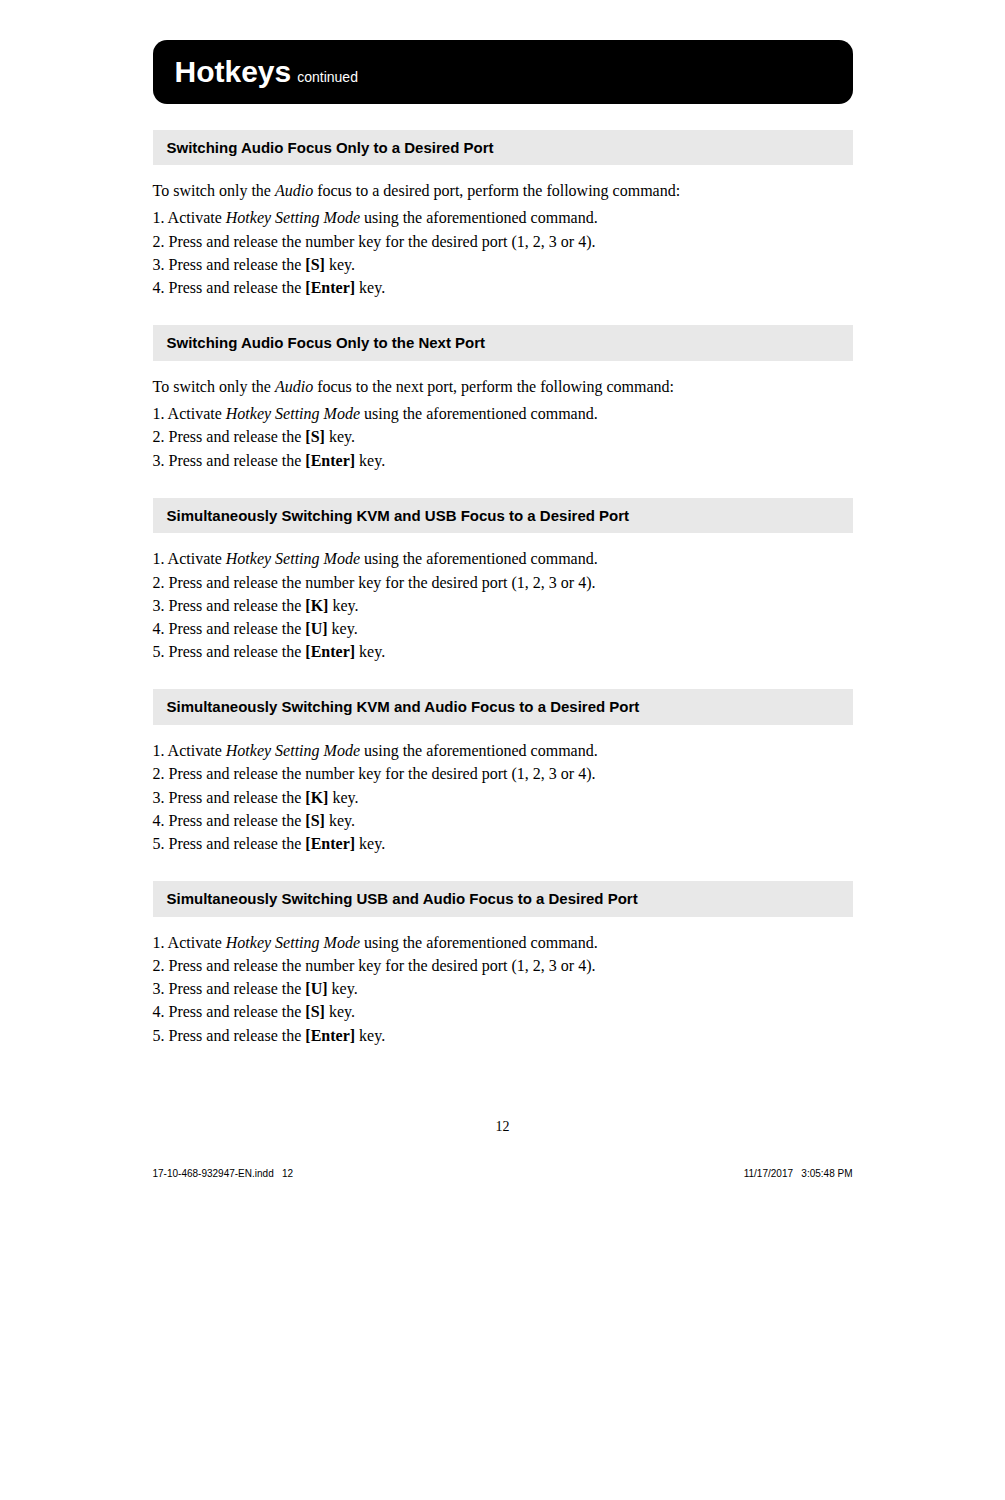Hotkeys
continued
Switching Audio Focus Only to a Desired Port
To switch only the Audio focus to a desired port, perform the following command:
1. Activate Hotkey Setting Mode using the aforementioned command.
2. Press and release the number key for the desired port (1, 2, 3 or 4).
3. Press and release the [S] key.
4. Press and release the [Enter] key.
Switching Audio Focus Only to the Next Port
To switch only the Audio focus to the next port, perform the following command:
1. Activate Hotkey Setting Mode using the aforementioned command.
2. Press and release the [S] key.
3. Press and release the [Enter] key.
Simultaneously Switching KVM and USB Focus to a Desired Port
1. Activate Hotkey Setting Mode using the aforementioned command.
2. Press and release the number key for the desired port (1, 2, 3 or 4).
3. Press and release the [K] key.
4. Press and release the [U] key.
5. Press and release the [Enter] key.
Simultaneously Switching KVM and Audio Focus to a Desired Port
1. Activate Hotkey Setting Mode using the aforementioned command.
2. Press and release the number key for the desired port (1, 2, 3 or 4).
3. Press and release the [K] key.
4. Press and release the [S] key.
5. Press and release the [Enter] key.
Simultaneously Switching USB and Audio Focus to a Desired Port
1. Activate Hotkey Setting Mode using the aforementioned command.
2. Press and release the number key for the desired port (1, 2, 3 or 4).
3. Press and release the [U] key.
4. Press and release the [S] key.
5. Press and release the [Enter] key.
12
17-10-468-932947-EN.indd 12 11/17/2017 3:05:48 PM